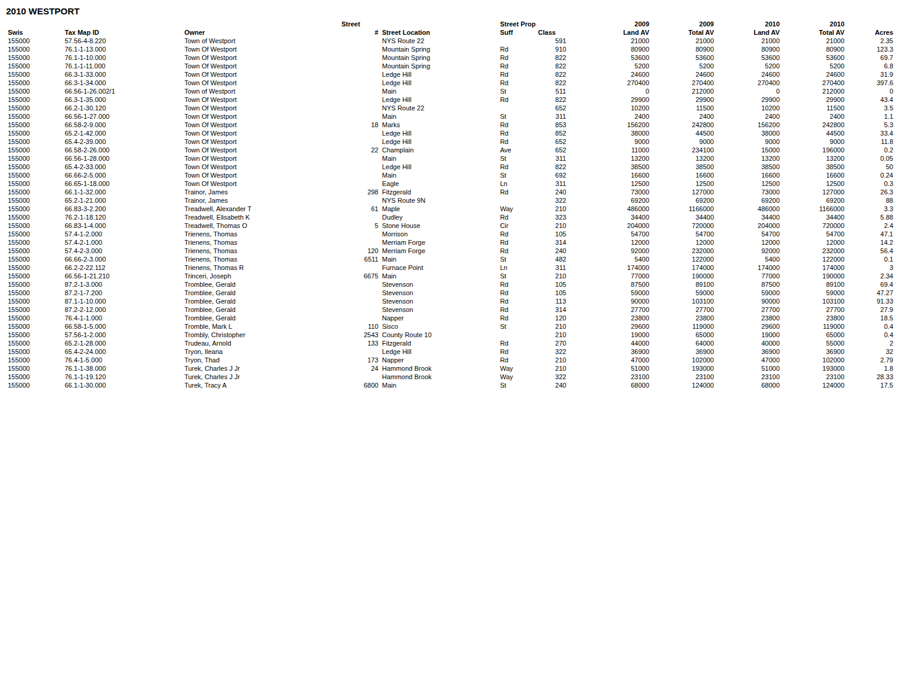2010 WESTPORT
| Swis | Tax Map ID | Owner | Street | Street Prop | 2009 | 2009 | 2010 | 2010 | Acres |
| --- | --- | --- | --- | --- | --- | --- | --- | --- | --- |
| # | Street Location | Suff | Class | Land AV | Total AV | Land AV | Total AV |
| 155000 | 57.56-4-8.220 | Town of Westport | | NYS Route 22 | | 591 | 21000 | 21000 | 21000 | 21000 | 2.35 |
| 155000 | 76.1-1-13.000 | Town Of Westport | | Mountain Spring | Rd | 910 | 80900 | 80900 | 80900 | 80900 | 123.3 |
| 155000 | 76.1-1-10.000 | Town Of Westport | | Mountain Spring | Rd | 822 | 53600 | 53600 | 53600 | 53600 | 69.7 |
| 155000 | 76.1-1-11.000 | Town Of Westport | | Mountain Spring | Rd | 822 | 5200 | 5200 | 5200 | 5200 | 6.8 |
| 155000 | 66.3-1-33.000 | Town Of Westport | | Ledge Hill | Rd | 822 | 24600 | 24600 | 24600 | 24600 | 31.9 |
| 155000 | 66.3-1-34.000 | Town Of Westport | | Ledge Hill | Rd | 822 | 270400 | 270400 | 270400 | 270400 | 397.6 |
| 155000 | 66.56-1-26.002/1 | Town of Westport | | Main | St | 511 | 0 | 212000 | 0 | 212000 | 0 |
| 155000 | 66.3-1-35.000 | Town Of Westport | | Ledge Hill | Rd | 822 | 29900 | 29900 | 29900 | 29900 | 43.4 |
| 155000 | 66.2-1-30.120 | Town Of Westport | | NYS Route 22 | | 652 | 10200 | 11500 | 10200 | 11500 | 3.5 |
| 155000 | 66.56-1-27.000 | Town Of Westport | | Main | St | 311 | 2400 | 2400 | 2400 | 2400 | 1.1 |
| 155000 | 66.58-2-9.000 | Town Of Westport | 18 | Marks | Rd | 853 | 156200 | 242800 | 156200 | 242800 | 5.3 |
| 155000 | 65.2-1-42.000 | Town Of Westport | | Ledge Hill | Rd | 852 | 38000 | 44500 | 38000 | 44500 | 33.4 |
| 155000 | 65.4-2-39.000 | Town Of Westport | | Ledge Hill | Rd | 652 | 9000 | 9000 | 9000 | 9000 | 11.8 |
| 155000 | 66.58-2-26.000 | Town Of Westport | 22 | Champlain | Ave | 652 | 11000 | 234100 | 15000 | 196000 | 0.2 |
| 155000 | 66.56-1-28.000 | Town Of Westport | | Main | St | 311 | 13200 | 13200 | 13200 | 13200 | 0.05 |
| 155000 | 65.4-2-33.000 | Town Of Westport | | Ledge Hill | Rd | 822 | 38500 | 38500 | 38500 | 38500 | 50 |
| 155000 | 66.66-2-5.000 | Town Of Westport | | Main | St | 692 | 16600 | 16600 | 16600 | 16600 | 0.24 |
| 155000 | 66.65-1-18.000 | Town Of Westport | | Eagle | Ln | 311 | 12500 | 12500 | 12500 | 12500 | 0.3 |
| 155000 | 66.1-1-32.000 | Trainor, James | 298 | Fitzgerald | Rd | 240 | 73000 | 127000 | 73000 | 127000 | 26.3 |
| 155000 | 65.2-1-21.000 | Trainor, James | | NYS Route 9N | | 322 | 69200 | 69200 | 69200 | 69200 | 88 |
| 155000 | 66.83-3-2.200 | Treadwell, Alexander T | 61 | Maple | Way | 210 | 486000 | 1166000 | 486000 | 1166000 | 3.3 |
| 155000 | 76.2-1-18.120 | Treadwell, Elisabeth K | | Dudley | Rd | 323 | 34400 | 34400 | 34400 | 34400 | 5.88 |
| 155000 | 66.83-1-4.000 | Treadwell, Thomas O | 5 | Stone House | Cir | 210 | 204000 | 720000 | 204000 | 720000 | 2.4 |
| 155000 | 57.4-1-2.000 | Trienens, Thomas | | Morrison | Rd | 105 | 54700 | 54700 | 54700 | 54700 | 47.1 |
| 155000 | 57.4-2-1.000 | Trienens, Thomas | | Merriam Forge | Rd | 314 | 12000 | 12000 | 12000 | 12000 | 14.2 |
| 155000 | 57.4-2-3.000 | Trienens, Thomas | 120 | Merriam Forge | Rd | 240 | 92000 | 232000 | 92000 | 232000 | 56.4 |
| 155000 | 66.66-2-3.000 | Trienens, Thomas | 6511 | Main | St | 482 | 5400 | 122000 | 5400 | 122000 | 0.1 |
| 155000 | 66.2-2-22.112 | Trienens, Thomas R | | Furnace Point | Ln | 311 | 174000 | 174000 | 174000 | 174000 | 3 |
| 155000 | 66.56-1-21.210 | Trinceri, Joseph | 6675 | Main | St | 210 | 77000 | 190000 | 77000 | 190000 | 2.34 |
| 155000 | 87.2-1-3.000 | Tromblee, Gerald | | Stevenson | Rd | 105 | 87500 | 89100 | 87500 | 89100 | 69.4 |
| 155000 | 87.2-1-7.200 | Tromblee, Gerald | | Stevenson | Rd | 105 | 59000 | 59000 | 59000 | 59000 | 47.27 |
| 155000 | 87.1-1-10.000 | Tromblee, Gerald | | Stevenson | Rd | 113 | 90000 | 103100 | 90000 | 103100 | 91.33 |
| 155000 | 87.2-2-12.000 | Tromblee, Gerald | | Stevenson | Rd | 314 | 27700 | 27700 | 27700 | 27700 | 27.9 |
| 155000 | 76.4-1-1.000 | Tromblee, Gerald | | Napper | Rd | 120 | 23800 | 23800 | 23800 | 23800 | 18.5 |
| 155000 | 66.58-1-5.000 | Tromble, Mark L | 110 | Sisco | St | 210 | 29600 | 119000 | 29600 | 119000 | 0.4 |
| 155000 | 57.56-1-2.000 | Trombly, Christopher | 2543 | County Route 10 | | 210 | 19000 | 65000 | 19000 | 65000 | 0.4 |
| 155000 | 65.2-1-28.000 | Trudeau, Arnold | 133 | Fitzgerald | Rd | 270 | 44000 | 64000 | 40000 | 55000 | 2 |
| 155000 | 65.4-2-24.000 | Tryon, Ileana | | Ledge Hill | Rd | 322 | 36900 | 36900 | 36900 | 36900 | 32 |
| 155000 | 76.4-1-5.000 | Tryon, Thad | 173 | Napper | Rd | 210 | 47000 | 102000 | 47000 | 102000 | 2.79 |
| 155000 | 76.1-1-38.000 | Turek, Charles J Jr | 24 | Hammond Brook | Way | 210 | 51000 | 193000 | 51000 | 193000 | 1.8 |
| 155000 | 76.1-1-19.120 | Turek, Charles J Jr | | Hammond Brook | Way | 322 | 23100 | 23100 | 23100 | 23100 | 28.33 |
| 155000 | 66.1-1-30.000 | Turek, Tracy A | 6800 | Main | St | 240 | 68000 | 124000 | 68000 | 124000 | 17.5 |